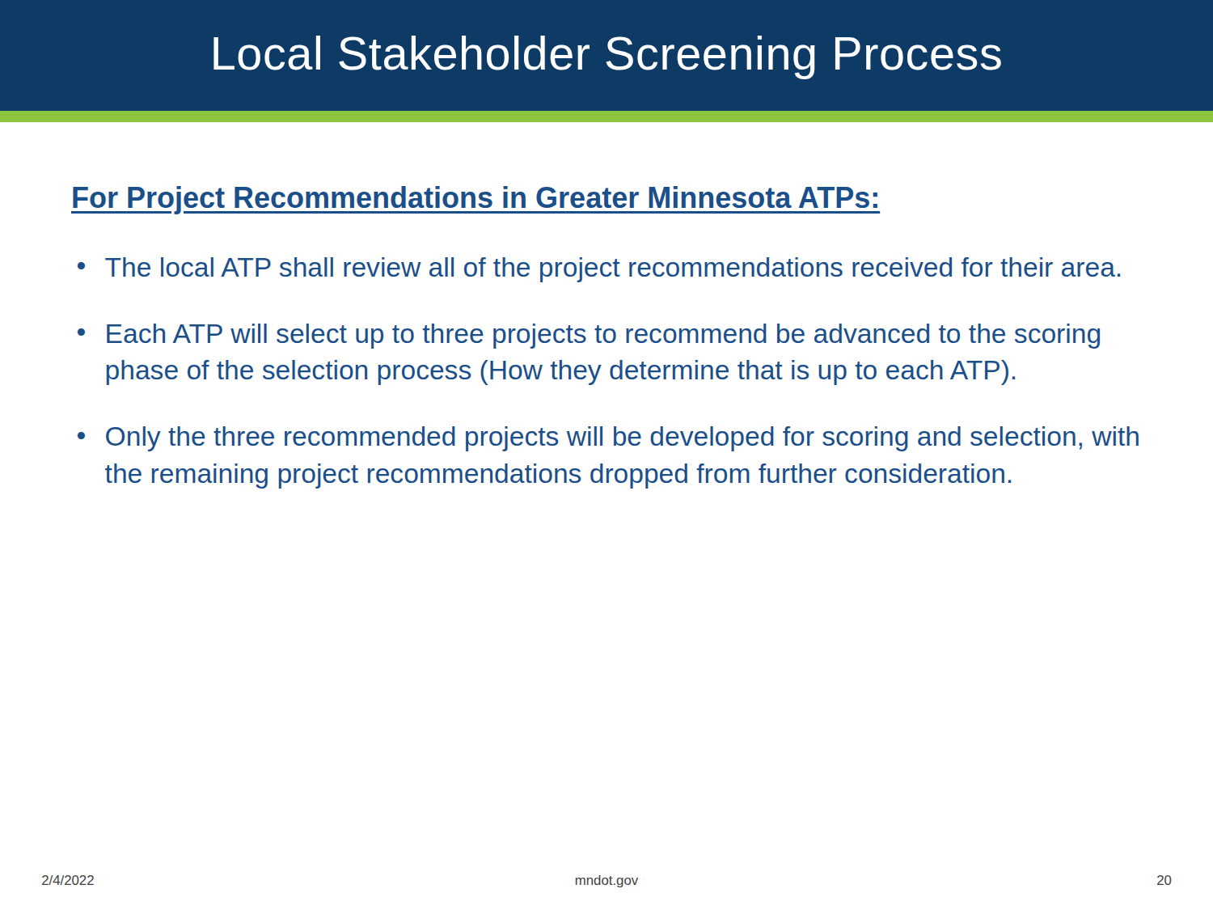Local Stakeholder Screening Process
For Project Recommendations in Greater Minnesota ATPs:
The local ATP shall review all of the project recommendations received for their area.
Each ATP will select up to three projects to recommend be advanced to the scoring phase of the selection process (How they determine that is up to each ATP).
Only the three recommended projects will be developed for scoring and selection, with the remaining project recommendations dropped from further consideration.
2/4/2022
mndot.gov
20